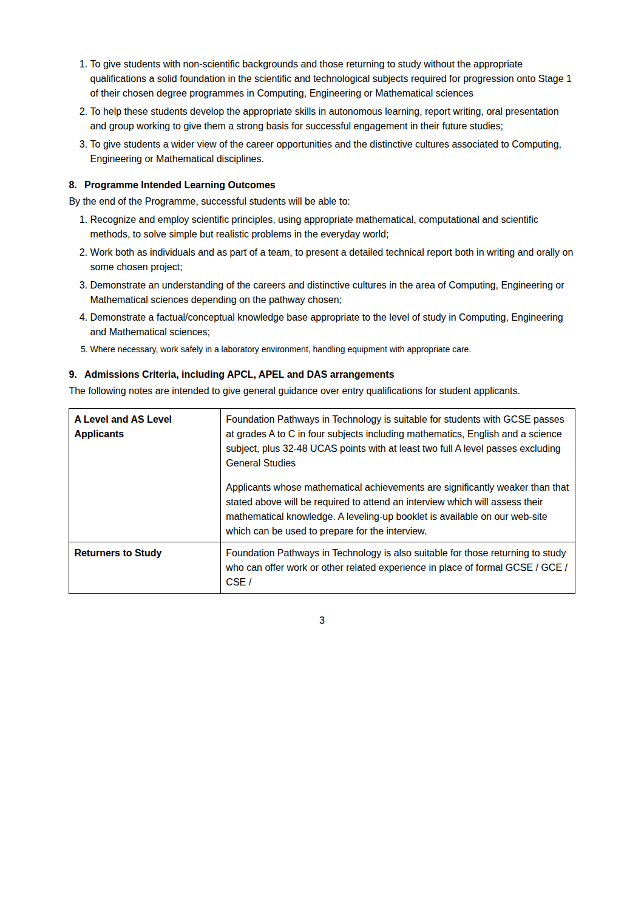To give students with non-scientific backgrounds and those returning to study without the appropriate qualifications a solid foundation in the scientific and technological subjects required for progression onto Stage 1 of their chosen degree programmes in Computing, Engineering or Mathematical sciences
To help these students develop the appropriate skills in autonomous learning, report writing, oral presentation and group working to give them a strong basis for successful engagement in their future studies;
To give students a wider view of the career opportunities and the distinctive cultures associated to Computing, Engineering or Mathematical disciplines.
8. Programme Intended Learning Outcomes
By the end of the Programme, successful students will be able to:
Recognize and employ scientific principles, using appropriate mathematical, computational and scientific methods, to solve simple but realistic problems in the everyday world;
Work both as individuals and as part of a team, to present a detailed technical report both in writing and orally on some chosen project;
Demonstrate an understanding of the careers and distinctive cultures in the area of Computing, Engineering or Mathematical sciences depending on the pathway chosen;
Demonstrate a factual/conceptual knowledge base appropriate to the level of study in Computing, Engineering and Mathematical sciences;
Where necessary, work safely in a laboratory environment, handling equipment with appropriate care.
9. Admissions Criteria, including APCL, APEL and DAS arrangements
The following notes are intended to give general guidance over entry qualifications for student applicants.
| A Level and AS Level Applicants | Foundation Pathways in Technology is suitable for students with GCSE passes at grades A to C in four subjects including mathematics, English and a science subject, plus 32-48 UCAS points with at least two full A level passes excluding General Studies Applicants whose mathematical achievements are significantly weaker than that stated above will be required to attend an interview which will assess their mathematical knowledge. A leveling-up booklet is available on our web-site which can be used to prepare for the interview. |
| Returners to Study | Foundation Pathways in Technology is also suitable for those returning to study who can offer work or other related experience in place of formal GCSE / GCE / CSE / |
3